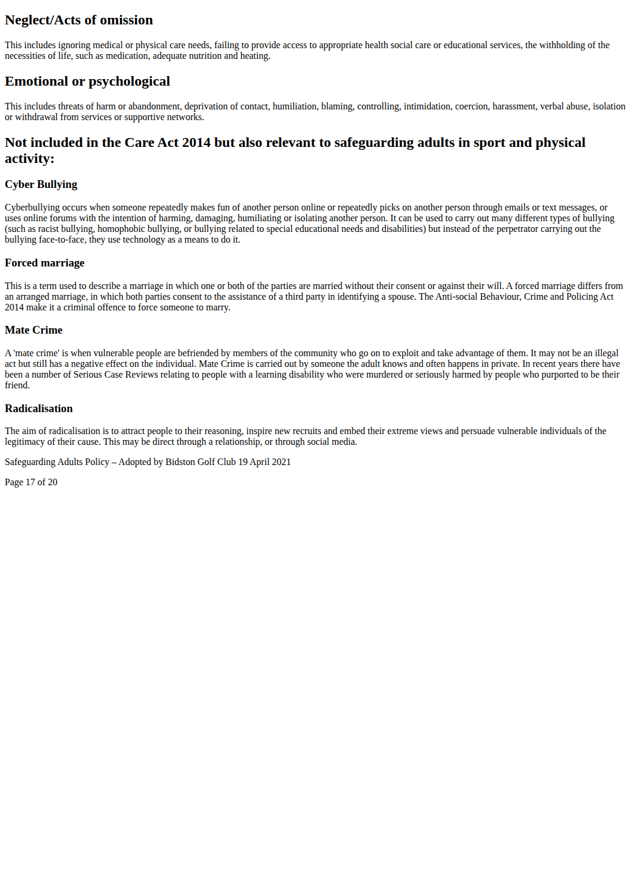Neglect/Acts of omission
This includes ignoring medical or physical care needs, failing to provide access to appropriate health social care or educational services, the withholding of the necessities of life, such as medication, adequate nutrition and heating.
Emotional or psychological
This includes threats of harm or abandonment, deprivation of contact, humiliation, blaming, controlling, intimidation, coercion, harassment, verbal abuse, isolation or withdrawal from services or supportive networks.
Not included in the Care Act 2014 but also relevant to safeguarding adults in sport and physical activity:
Cyber Bullying
Cyberbullying occurs when someone repeatedly makes fun of another person online or repeatedly picks on another person through emails or text messages, or uses online forums with the intention of harming, damaging, humiliating or isolating another person. It can be used to carry out many different types of bullying (such as racist bullying, homophobic bullying, or bullying related to special educational needs and disabilities) but instead of the perpetrator carrying out the bullying face-to-face, they use technology as a means to do it.
Forced marriage
This is a term used to describe a marriage in which one or both of the parties are married without their consent or against their will. A forced marriage differs from an arranged marriage, in which both parties consent to the assistance of a third party in identifying a spouse. The Anti-social Behaviour, Crime and Policing Act 2014 make it a criminal offence to force someone to marry.
Mate Crime
A 'mate crime' is when vulnerable people are befriended by members of the community who go on to exploit and take advantage of them. It may not be an illegal act but still has a negative effect on the individual. Mate Crime is carried out by someone the adult knows and often happens in private. In recent years there have been a number of Serious Case Reviews relating to people with a learning disability who were murdered or seriously harmed by people who purported to be their friend.
Radicalisation
The aim of radicalisation is to attract people to their reasoning, inspire new recruits and embed their extreme views and persuade vulnerable individuals of the legitimacy of their cause. This may be direct through a relationship, or through social media.
Safeguarding Adults Policy – Adopted by Bidston Golf Club 19 April 2021
Page 17 of 20